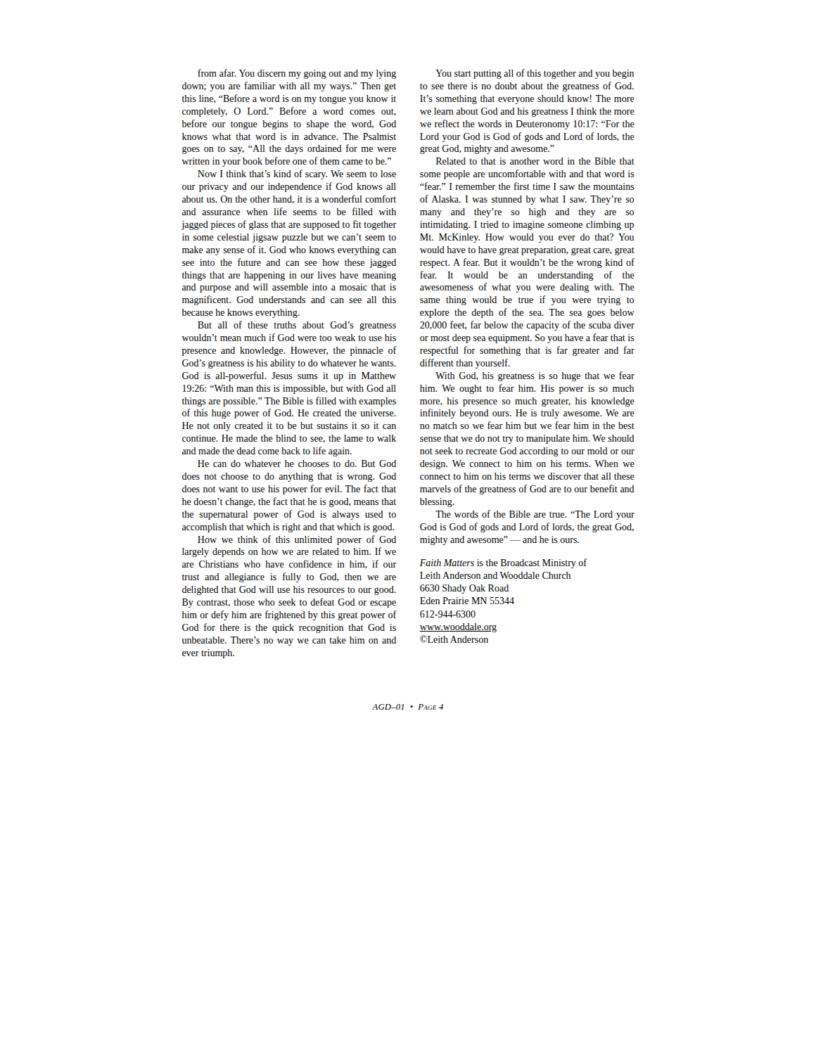from afar. You discern my going out and my lying down; you are familiar with all my ways.” Then get this line, “Before a word is on my tongue you know it completely, O Lord.” Before a word comes out, before our tongue begins to shape the word, God knows what that word is in advance. The Psalmist goes on to say, “All the days ordained for me were written in your book before one of them came to be.”
Now I think that’s kind of scary. We seem to lose our privacy and our independence if God knows all about us. On the other hand, it is a wonderful comfort and assurance when life seems to be filled with jagged pieces of glass that are supposed to fit together in some celestial jigsaw puzzle but we can’t seem to make any sense of it. God who knows everything can see into the future and can see how these jagged things that are happening in our lives have meaning and purpose and will assemble into a mosaic that is magnificent. God understands and can see all this because he knows everything.
But all of these truths about God’s greatness wouldn’t mean much if God were too weak to use his presence and knowledge. However, the pinnacle of God’s greatness is his ability to do whatever he wants. God is all-powerful. Jesus sums it up in Matthew 19:26: “With man this is impossible, but with God all things are possible.” The Bible is filled with examples of this huge power of God. He created the universe. He not only created it to be but sustains it so it can continue. He made the blind to see, the lame to walk and made the dead come back to life again.
He can do whatever he chooses to do. But God does not choose to do anything that is wrong. God does not want to use his power for evil. The fact that he doesn’t change, the fact that he is good, means that the supernatural power of God is always used to accomplish that which is right and that which is good.
How we think of this unlimited power of God largely depends on how we are related to him. If we are Christians who have confidence in him, if our trust and allegiance is fully to God, then we are delighted that God will use his resources to our good. By contrast, those who seek to defeat God or escape him or defy him are frightened by this great power of God for there is the quick recognition that God is unbeatable. There’s no way we can take him on and ever triumph.
You start putting all of this together and you begin to see there is no doubt about the greatness of God. It’s something that everyone should know! The more we learn about God and his greatness I think the more we reflect the words in Deuteronomy 10:17: “For the Lord your God is God of gods and Lord of lords, the great God, mighty and awesome.”
Related to that is another word in the Bible that some people are uncomfortable with and that word is “fear.” I remember the first time I saw the mountains of Alaska. I was stunned by what I saw. They’re so many and they’re so high and they are so intimidating. I tried to imagine someone climbing up Mt. McKinley. How would you ever do that? You would have to have great preparation, great care, great respect. A fear. But it wouldn’t be the wrong kind of fear. It would be an understanding of the awesomeness of what you were dealing with. The same thing would be true if you were trying to explore the depth of the sea. The sea goes below 20,000 feet, far below the capacity of the scuba diver or most deep sea equipment. So you have a fear that is respectful for something that is far greater and far different than yourself.
With God, his greatness is so huge that we fear him. We ought to fear him. His power is so much more, his presence so much greater, his knowledge infinitely beyond ours. He is truly awesome. We are no match so we fear him but we fear him in the best sense that we do not try to manipulate him. We should not seek to recreate God according to our mold or our design. We connect to him on his terms. When we connect to him on his terms we discover that all these marvels of the greatness of God are to our benefit and blessing.
The words of the Bible are true. “The Lord your God is God of gods and Lord of lords, the great God, mighty and awesome” — and he is ours.
Faith Matters is the Broadcast Ministry of
Leith Anderson and Wooddale Church
6630 Shady Oak Road
Eden Prairie MN 55344
612-944-6300
www.wooddale.org
©Leith Anderson
AGD–01 • Page 4